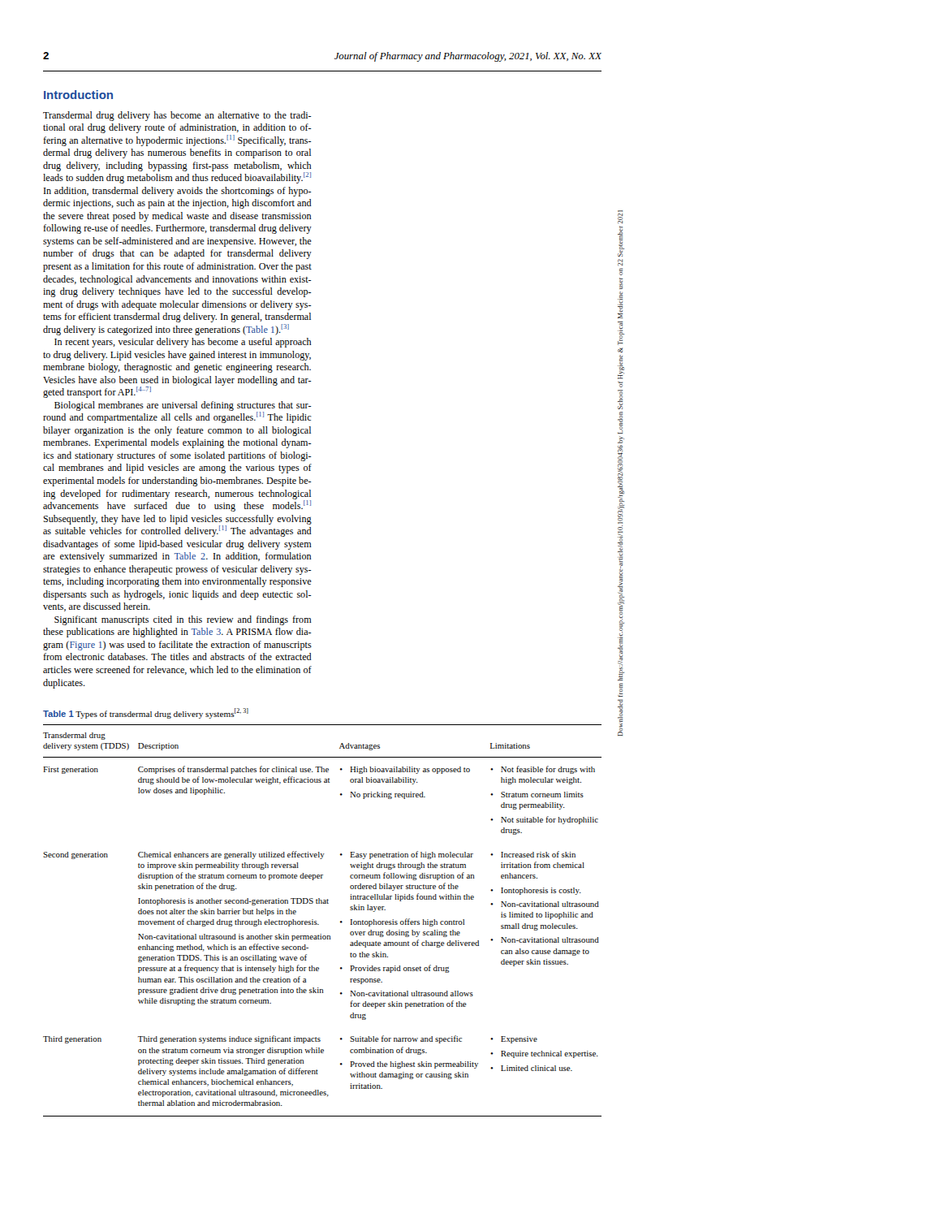Downloaded from https://academic.oup.com/jpp/advance-article/doi/10.1093/jpp/rgab082/6300436 by London School of Hygiene & Tropical Medicine user on 22 September 2021
2
Journal of Pharmacy and Pharmacology, 2021, Vol. XX, No. XX
Introduction
Transdermal drug delivery has become an alternative to the traditional oral drug delivery route of administration, in addition to offering an alternative to hypodermic injections.[1] Specifically, transdermal drug delivery has numerous benefits in comparison to oral drug delivery, including bypassing first-pass metabolism, which leads to sudden drug metabolism and thus reduced bioavailability.[2] In addition, transdermal delivery avoids the shortcomings of hypodermic injections, such as pain at the injection, high discomfort and the severe threat posed by medical waste and disease transmission following re-use of needles. Furthermore, transdermal drug delivery systems can be self-administered and are inexpensive. However, the number of drugs that can be adapted for transdermal delivery present as a limitation for this route of administration. Over the past decades, technological advancements and innovations within existing drug delivery techniques have led to the successful development of drugs with adequate molecular dimensions or delivery systems for efficient transdermal drug delivery. In general, transdermal drug delivery is categorized into three generations (Table 1).[3]
In recent years, vesicular delivery has become a useful approach to drug delivery. Lipid vesicles have gained interest in immunology, membrane biology, theragnostic and genetic engineering research. Vesicles have also been used in biological layer modelling and targeted transport for API.[4–7]
Biological membranes are universal defining structures that surround and compartmentalize all cells and organelles.[1] The lipidic bilayer organization is the only feature common to all biological membranes. Experimental models explaining the motional dynamics and stationary structures of some isolated partitions of biological membranes and lipid vesicles are among the various types of experimental models for understanding bio-membranes. Despite being developed for rudimentary research, numerous technological advancements have surfaced due to using these models.[1] Subsequently, they have led to lipid vesicles successfully evolving as suitable vehicles for controlled delivery.[1] The advantages and disadvantages of some lipid-based vesicular drug delivery system are extensively summarized in Table 2. In addition, formulation strategies to enhance therapeutic prowess of vesicular delivery systems, including incorporating them into environmentally responsive dispersants such as hydrogels, ionic liquids and deep eutectic solvents, are discussed herein.
Significant manuscripts cited in this review and findings from these publications are highlighted in Table 3. A PRISMA flow diagram (Figure 1) was used to facilitate the extraction of manuscripts from electronic databases. The titles and abstracts of the extracted articles were screened for relevance, which led to the elimination of duplicates.
Table 1 Types of transdermal drug delivery systems[2, 3]
| Transdermal drug delivery system (TDDS) | Description | Advantages | Limitations |
| --- | --- | --- | --- |
| First generation | Comprises of transdermal patches for clinical use. The drug should be of low-molecular weight, efficacious at low doses and lipophilic. | High bioavailability as opposed to oral bioavailability. No pricking required. | Not feasible for drugs with high molecular weight. Stratum corneum limits drug permeability. Not suitable for hydrophilic drugs. |
| Second generation | Chemical enhancers are generally utilized effectively to improve skin permeability through reversal disruption of the stratum corneum to promote deeper skin penetration of the drug. Iontophoresis is another second-generation TDDS that does not alter the skin barrier but helps in the movement of charged drug through electrophoresis. Non-cavitational ultrasound is another skin permeation enhancing method, which is an effective second-generation TDDS. This is an oscillating wave of pressure at a frequency that is intensely high for the human ear. This oscillation and the creation of a pressure gradient drive drug penetration into the skin while disrupting the stratum corneum. | Easy penetration of high molecular weight drugs through the stratum corneum following disruption of an ordered bilayer structure of the intracellular lipids found within the skin layer. Iontophoresis offers high control over drug dosing by scaling the adequate amount of charge delivered to the skin. Provides rapid onset of drug response. Non-cavitational ultrasound allows for deeper skin penetration of the drug | Increased risk of skin irritation from chemical enhancers. Iontophoresis is costly. Non-cavitational ultrasound is limited to lipophilic and small drug molecules. Non-cavitational ultrasound can also cause damage to deeper skin tissues. |
| Third generation | Third generation systems induce significant impacts on the stratum corneum via stronger disruption while protecting deeper skin tissues. Third generation delivery systems include amalgamation of different chemical enhancers, biochemical enhancers, electroporation, cavitational ultrasound, microneedles, thermal ablation and microdermabrasion. | Suitable for narrow and specific combination of drugs. Proved the highest skin permeability without damaging or causing skin irritation. | Expensive Require technical expertise. Limited clinical use. |